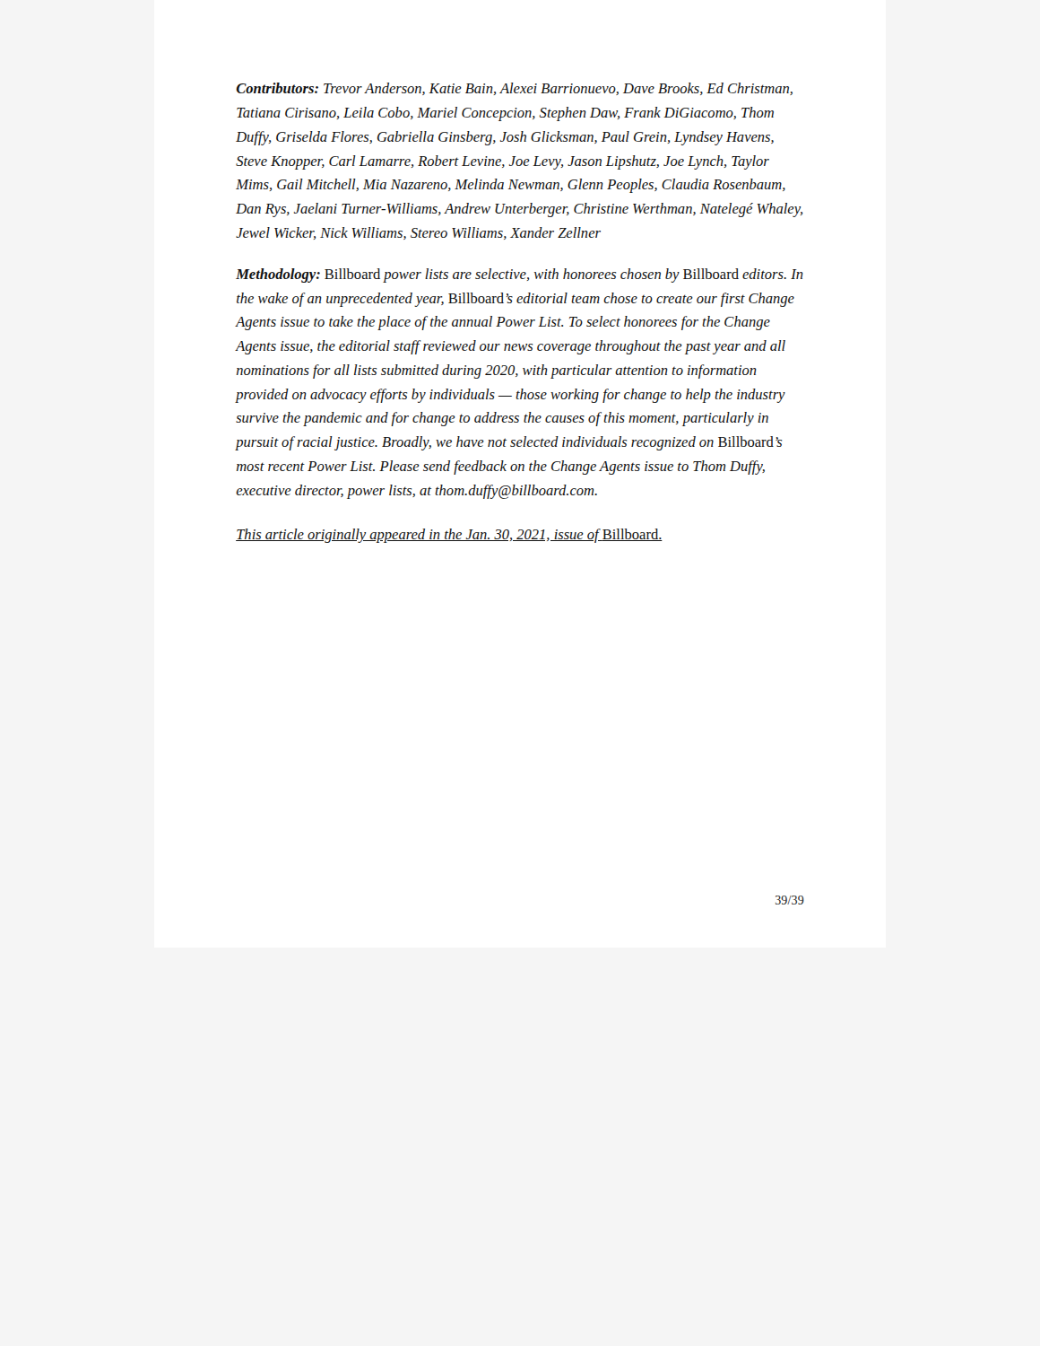Contributors: Trevor Anderson, Katie Bain, Alexei Barrionuevo, Dave Brooks, Ed Christman, Tatiana Cirisano, Leila Cobo, Mariel Concepcion, Stephen Daw, Frank DiGiacomo, Thom Duffy, Griselda Flores, Gabriella Ginsberg, Josh Glicksman, Paul Grein, Lyndsey Havens, Steve Knopper, Carl Lamarre, Robert Levine, Joe Levy, Jason Lipshutz, Joe Lynch, Taylor Mims, Gail Mitchell, Mia Nazareno, Melinda Newman, Glenn Peoples, Claudia Rosenbaum, Dan Rys, Jaelani Turner-Williams, Andrew Unterberger, Christine Werthman, Natelegé Whaley, Jewel Wicker, Nick Williams, Stereo Williams, Xander Zellner
Methodology: Billboard power lists are selective, with honorees chosen by Billboard editors. In the wake of an unprecedented year, Billboard’s editorial team chose to create our first Change Agents issue to take the place of the annual Power List. To select honorees for the Change Agents issue, the editorial staff reviewed our news coverage throughout the past year and all nominations for all lists submitted during 2020, with particular attention to information provided on advocacy efforts by individuals — those working for change to help the industry survive the pandemic and for change to address the causes of this moment, particularly in pursuit of racial justice. Broadly, we have not selected individuals recognized on Billboard’s most recent Power List. Please send feedback on the Change Agents issue to Thom Duffy, executive director, power lists, at thom.duffy@billboard.com.
This article originally appeared in the Jan. 30, 2021, issue of Billboard.
39/39